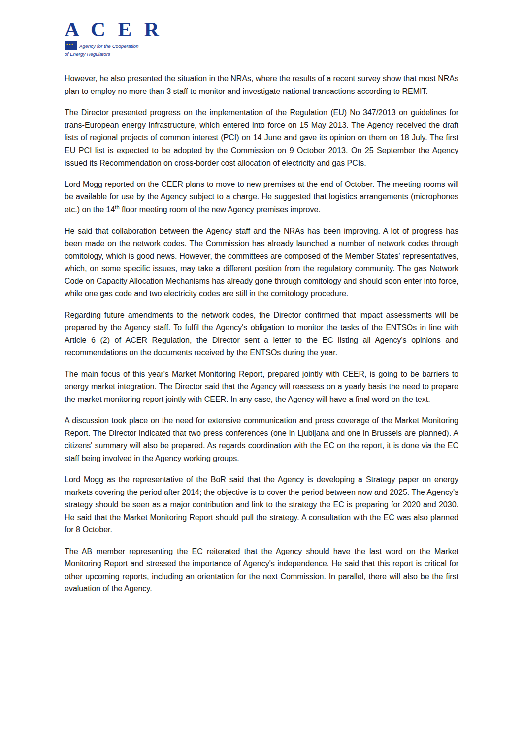A C E R Agency for the Cooperation
of Energy Regulators
However, he also presented the situation in the NRAs, where the results of a recent survey show that most NRAs plan to employ no more than 3 staff to monitor and investigate national transactions according to REMIT.
The Director presented progress on the implementation of the Regulation (EU) No 347/2013 on guidelines for trans-European energy infrastructure, which entered into force on 15 May 2013. The Agency received the draft lists of regional projects of common interest (PCI) on 14 June and gave its opinion on them on 18 July. The first EU PCI list is expected to be adopted by the Commission on 9 October 2013. On 25 September the Agency issued its Recommendation on cross-border cost allocation of electricity and gas PCIs.
Lord Mogg reported on the CEER plans to move to new premises at the end of October. The meeting rooms will be available for use by the Agency subject to a charge. He suggested that logistics arrangements (microphones etc.) on the 14th floor meeting room of the new Agency premises improve.
He said that collaboration between the Agency staff and the NRAs has been improving. A lot of progress has been made on the network codes. The Commission has already launched a number of network codes through comitology, which is good news. However, the committees are composed of the Member States' representatives, which, on some specific issues, may take a different position from the regulatory community. The gas Network Code on Capacity Allocation Mechanisms has already gone through comitology and should soon enter into force, while one gas code and two electricity codes are still in the comitology procedure.
Regarding future amendments to the network codes, the Director confirmed that impact assessments will be prepared by the Agency staff. To fulfil the Agency's obligation to monitor the tasks of the ENTSOs in line with Article 6 (2) of ACER Regulation, the Director sent a letter to the EC listing all Agency's opinions and recommendations on the documents received by the ENTSOs during the year.
The main focus of this year's Market Monitoring Report, prepared jointly with CEER, is going to be barriers to energy market integration. The Director said that the Agency will reassess on a yearly basis the need to prepare the market monitoring report jointly with CEER. In any case, the Agency will have a final word on the text.
A discussion took place on the need for extensive communication and press coverage of the Market Monitoring Report. The Director indicated that two press conferences (one in Ljubljana and one in Brussels are planned). A citizens' summary will also be prepared. As regards coordination with the EC on the report, it is done via the EC staff being involved in the Agency working groups.
Lord Mogg as the representative of the BoR said that the Agency is developing a Strategy paper on energy markets covering the period after 2014; the objective is to cover the period between now and 2025. The Agency's strategy should be seen as a major contribution and link to the strategy the EC is preparing for 2020 and 2030. He said that the Market Monitoring Report should pull the strategy. A consultation with the EC was also planned for 8 October.
The AB member representing the EC reiterated that the Agency should have the last word on the Market Monitoring Report and stressed the importance of Agency's independence. He said that this report is critical for other upcoming reports, including an orientation for the next Commission. In parallel, there will also be the first evaluation of the Agency.